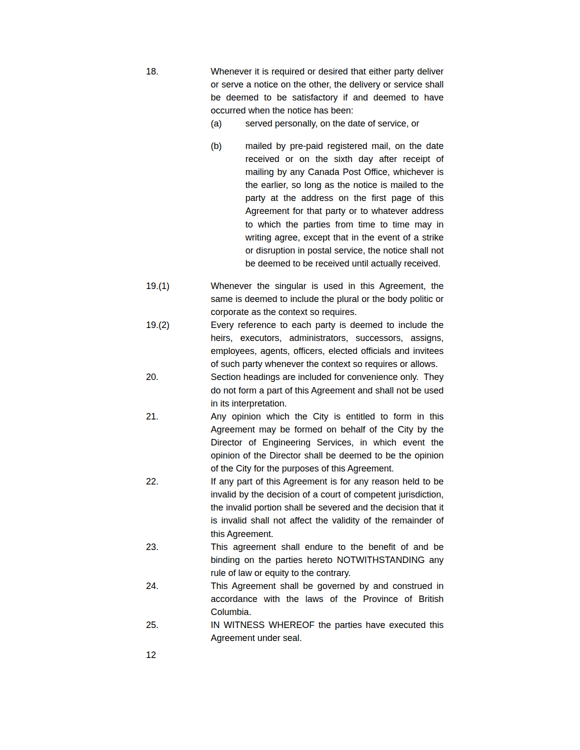18. Whenever it is required or desired that either party deliver or serve a notice on the other, the delivery or service shall be deemed to be satisfactory if and deemed to have occurred when the notice has been:
(a) served personally, on the date of service, or
(b) mailed by pre-paid registered mail, on the date received or on the sixth day after receipt of mailing by any Canada Post Office, whichever is the earlier, so long as the notice is mailed to the party at the address on the first page of this Agreement for that party or to whatever address to which the parties from time to time may in writing agree, except that in the event of a strike or disruption in postal service, the notice shall not be deemed to be received until actually received.
19.(1) Whenever the singular is used in this Agreement, the same is deemed to include the plural or the body politic or corporate as the context so requires.
19.(2) Every reference to each party is deemed to include the heirs, executors, administrators, successors, assigns, employees, agents, officers, elected officials and invitees of such party whenever the context so requires or allows.
20. Section headings are included for convenience only. They do not form a part of this Agreement and shall not be used in its interpretation.
21. Any opinion which the City is entitled to form in this Agreement may be formed on behalf of the City by the Director of Engineering Services, in which event the opinion of the Director shall be deemed to be the opinion of the City for the purposes of this Agreement.
22. If any part of this Agreement is for any reason held to be invalid by the decision of a court of competent jurisdiction, the invalid portion shall be severed and the decision that it is invalid shall not affect the validity of the remainder of this Agreement.
23. This agreement shall endure to the benefit of and be binding on the parties hereto NOTWITHSTANDING any rule of law or equity to the contrary.
24. This Agreement shall be governed by and construed in accordance with the laws of the Province of British Columbia.
25. IN WITNESS WHEREOF the parties have executed this Agreement under seal.
12